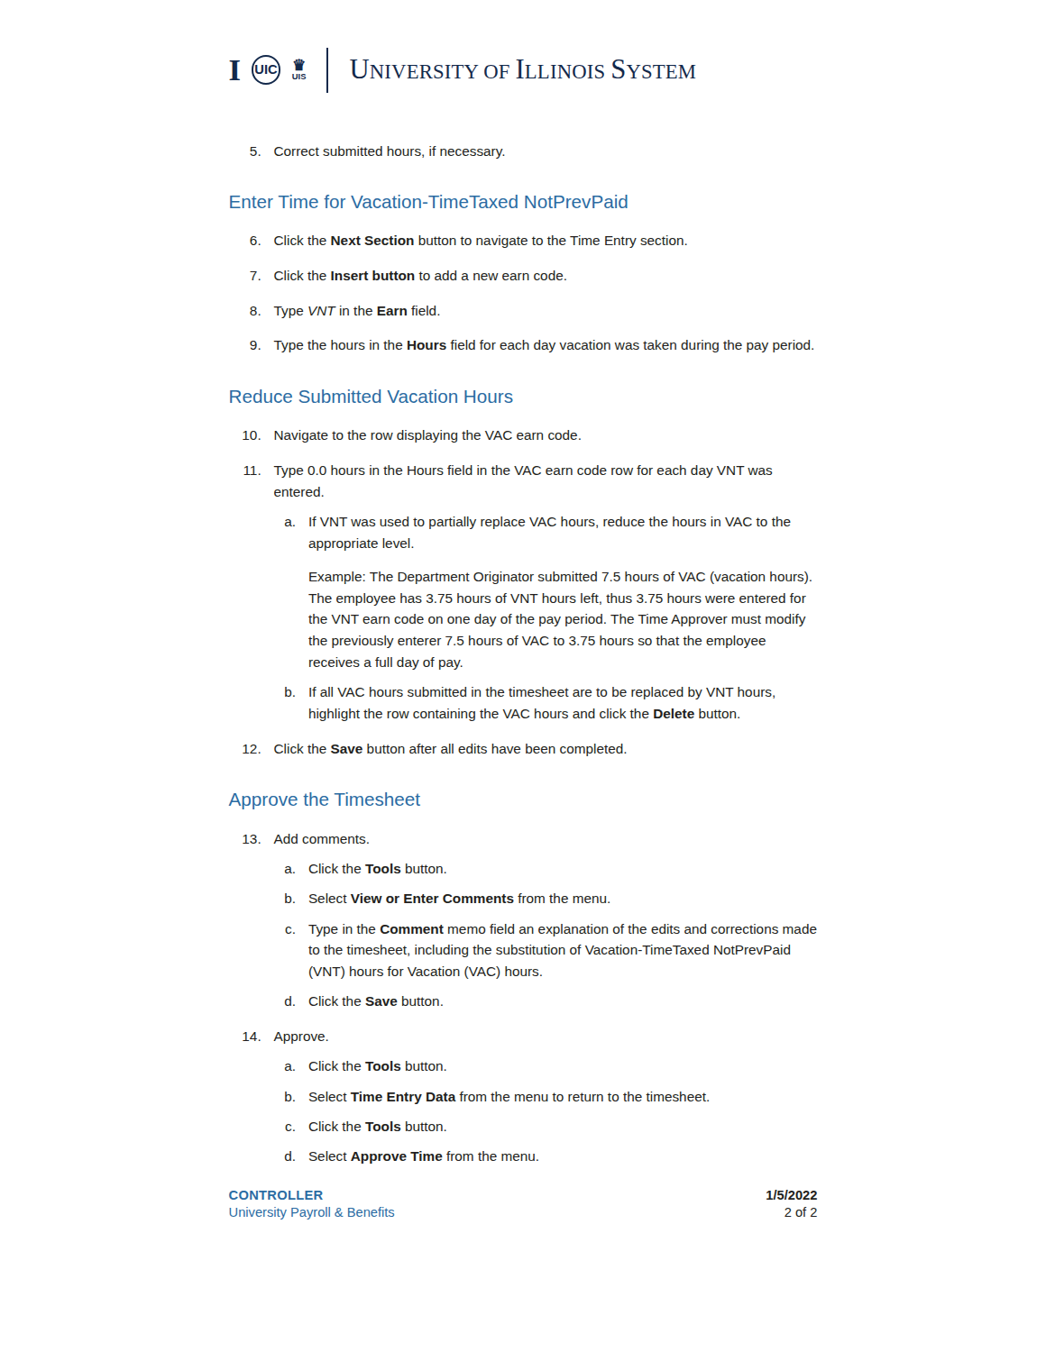I UIC ♛UIS
UNIVERSITY OF ILLINOIS SYSTEM
Correct submitted hours, if necessary.
Enter Time for Vacation-TimeTaxed NotPrevPaid
Click the Next Section button to navigate to the Time Entry section.
Click the Insert button to add a new earn code.
Type VNT in the Earn field.
Type the hours in the Hours field for each day vacation was taken during the pay period.
Reduce Submitted Vacation Hours
Navigate to the row displaying the VAC earn code.
Type 0.0 hours in the Hours field in the VAC earn code row for each day VNT was entered.
If VNT was used to partially replace VAC hours, reduce the hours in VAC to the appropriate level.
Example: The Department Originator submitted 7.5 hours of VAC (vacation hours). The employee has 3.75 hours of VNT hours left, thus 3.75 hours were entered for the VNT earn code on one day of the pay period. The Time Approver must modify the previously enterer 7.5 hours of VAC to 3.75 hours so that the employee receives a full day of pay.
If all VAC hours submitted in the timesheet are to be replaced by VNT hours, highlight the row containing the VAC hours and click the Delete button.
Click the Save button after all edits have been completed.
Approve the Timesheet
Add comments.
Click the Tools button.
Select View or Enter Comments from the menu.
Type in the Comment memo field an explanation of the edits and corrections made to the timesheet, including the substitution of Vacation-TimeTaxed NotPrevPaid (VNT) hours for Vacation (VAC) hours.
Click the Save button.
Approve.
Click the Tools button.
Select Time Entry Data from the menu to return to the timesheet.
Click the Tools button.
Select Approve Time from the menu.
CONTROLLER
1/5/2022
University Payroll & Benefits
2 of 2